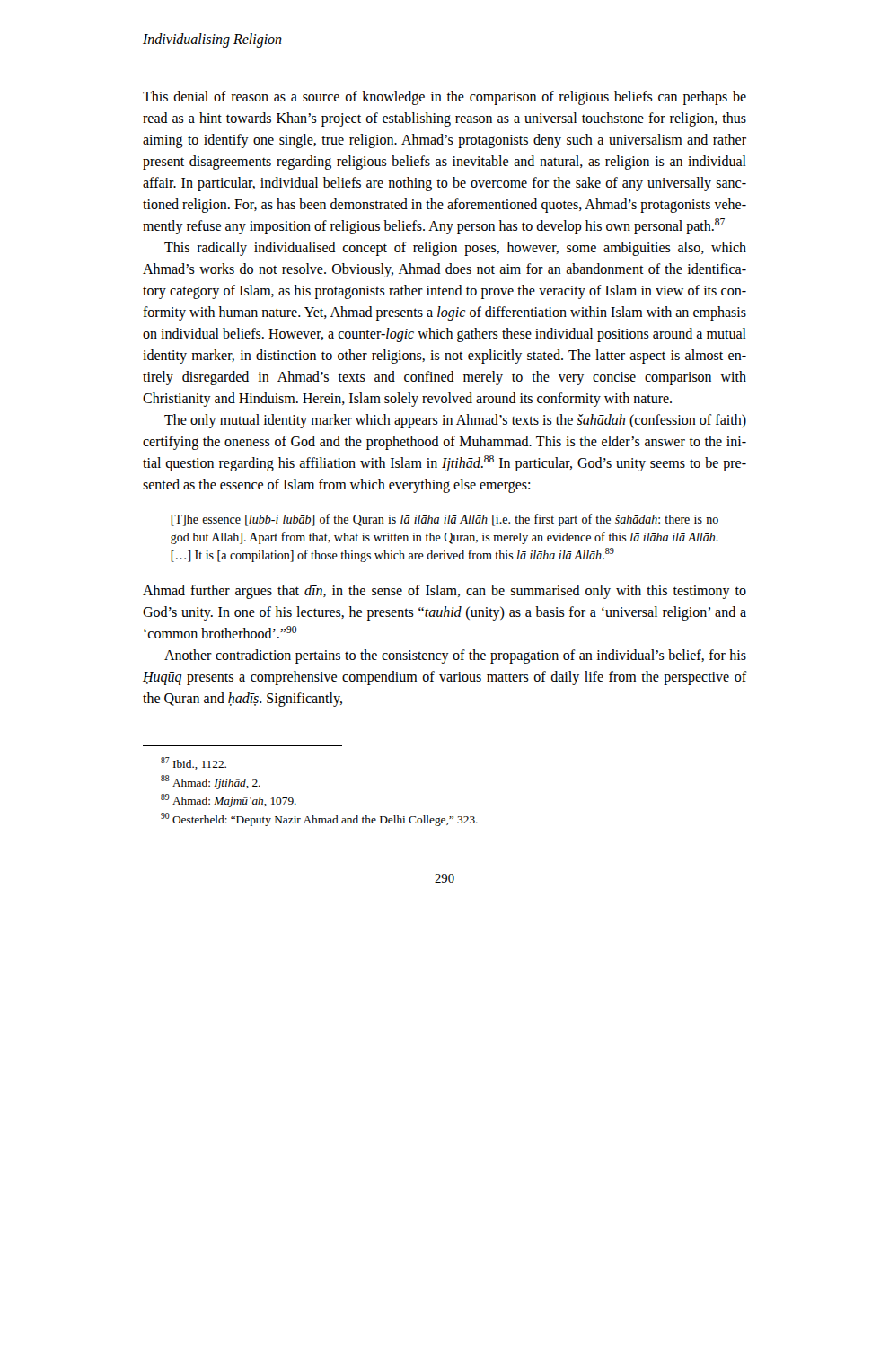Individualising Religion
This denial of reason as a source of knowledge in the comparison of religious beliefs can perhaps be read as a hint towards Khan’s project of establishing reason as a universal touchstone for religion, thus aiming to identify one single, true religion. Ahmad’s protagonists deny such a universalism and rather present disagreements regarding religious beliefs as inevitable and natural, as religion is an individual affair. In particular, individual beliefs are nothing to be overcome for the sake of any universally sanctioned religion. For, as has been demonstrated in the aforementioned quotes, Ahmad’s protagonists vehemently refuse any imposition of religious beliefs. Any person has to develop his own personal path.87
This radically individualised concept of religion poses, however, some ambiguities also, which Ahmad’s works do not resolve. Obviously, Ahmad does not aim for an abandonment of the identificatory category of Islam, as his protagonists rather intend to prove the veracity of Islam in view of its conformity with human nature. Yet, Ahmad presents a logic of differentiation within Islam with an emphasis on individual beliefs. However, a counter-logic which gathers these individual positions around a mutual identity marker, in distinction to other religions, is not explicitly stated. The latter aspect is almost entirely disregarded in Ahmad’s texts and confined merely to the very concise comparison with Christianity and Hinduism. Herein, Islam solely revolved around its conformity with nature.
The only mutual identity marker which appears in Ahmad’s texts is the šahādah (confession of faith) certifying the oneness of God and the prophethood of Muhammad. This is the elder’s answer to the initial question regarding his affiliation with Islam in Ijtihād.88 In particular, God’s unity seems to be presented as the essence of Islam from which everything else emerges:
[T]he essence [lubb-i lubāb] of the Quran is lā ilāha ilā Allāh [i.e. the first part of the šahādah: there is no god but Allah]. Apart from that, what is written in the Quran, is merely an evidence of this lā ilāha ilā Allāh. […] It is [a compilation] of those things which are derived from this lā ilāha ilā Allāh.89
Ahmad further argues that dīn, in the sense of Islam, can be summarised only with this testimony to God’s unity. In one of his lectures, he presents “tauhid (unity) as a basis for a ‘universal religion’ and a ‘common brotherhood’.”90
Another contradiction pertains to the consistency of the propagation of an individual’s belief, for his Ḥuqūq presents a comprehensive compendium of various matters of daily life from the perspective of the Quran and ḥadīṣ. Significantly,
87Ibid., 1122.
88Ahmad: Ijtihād, 2.
89Ahmad: Majmūʿah, 1079.
90Oesterheld: “Deputy Nazir Ahmad and the Delhi College,” 323.
290